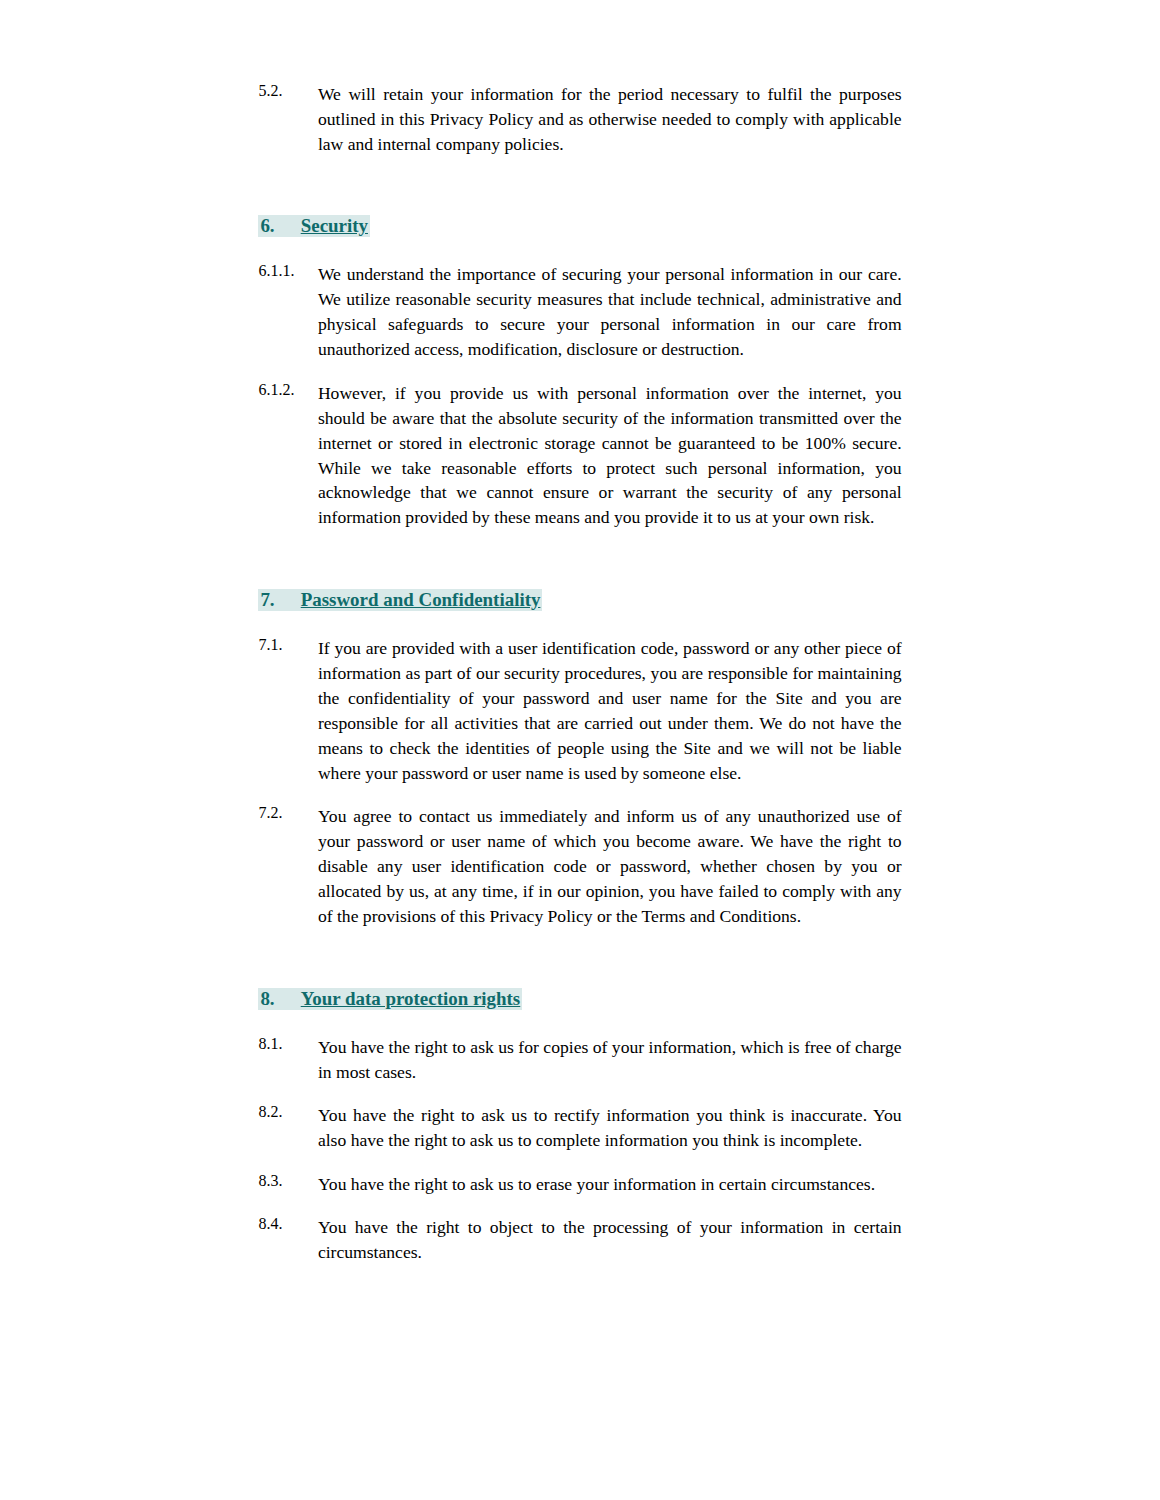5.2.
We will retain your information for the period necessary to fulfil the purposes outlined in this Privacy Policy and as otherwise needed to comply with applicable law and internal company policies.
6. Security
6.1.1.
We understand the importance of securing your personal information in our care. We utilize reasonable security measures that include technical, administrative and physical safeguards to secure your personal information in our care from unauthorized access, modification, disclosure or destruction.
6.1.2.
However, if you provide us with personal information over the internet, you should be aware that the absolute security of the information transmitted over the internet or stored in electronic storage cannot be guaranteed to be 100% secure. While we take reasonable efforts to protect such personal information, you acknowledge that we cannot ensure or warrant the security of any personal information provided by these means and you provide it to us at your own risk.
7. Password and Confidentiality
7.1.
If you are provided with a user identification code, password or any other piece of information as part of our security procedures, you are responsible for maintaining the confidentiality of your password and user name for the Site and you are responsible for all activities that are carried out under them. We do not have the means to check the identities of people using the Site and we will not be liable where your password or user name is used by someone else.
7.2.
You agree to contact us immediately and inform us of any unauthorized use of your password or user name of which you become aware. We have the right to disable any user identification code or password, whether chosen by you or allocated by us, at any time, if in our opinion, you have failed to comply with any of the provisions of this Privacy Policy or the Terms and Conditions.
8. Your data protection rights
8.1.
You have the right to ask us for copies of your information, which is free of charge in most cases.
8.2.
You have the right to ask us to rectify information you think is inaccurate. You also have the right to ask us to complete information you think is incomplete.
8.3.
You have the right to ask us to erase your information in certain circumstances.
8.4.
You have the right to object to the processing of your information in certain circumstances.